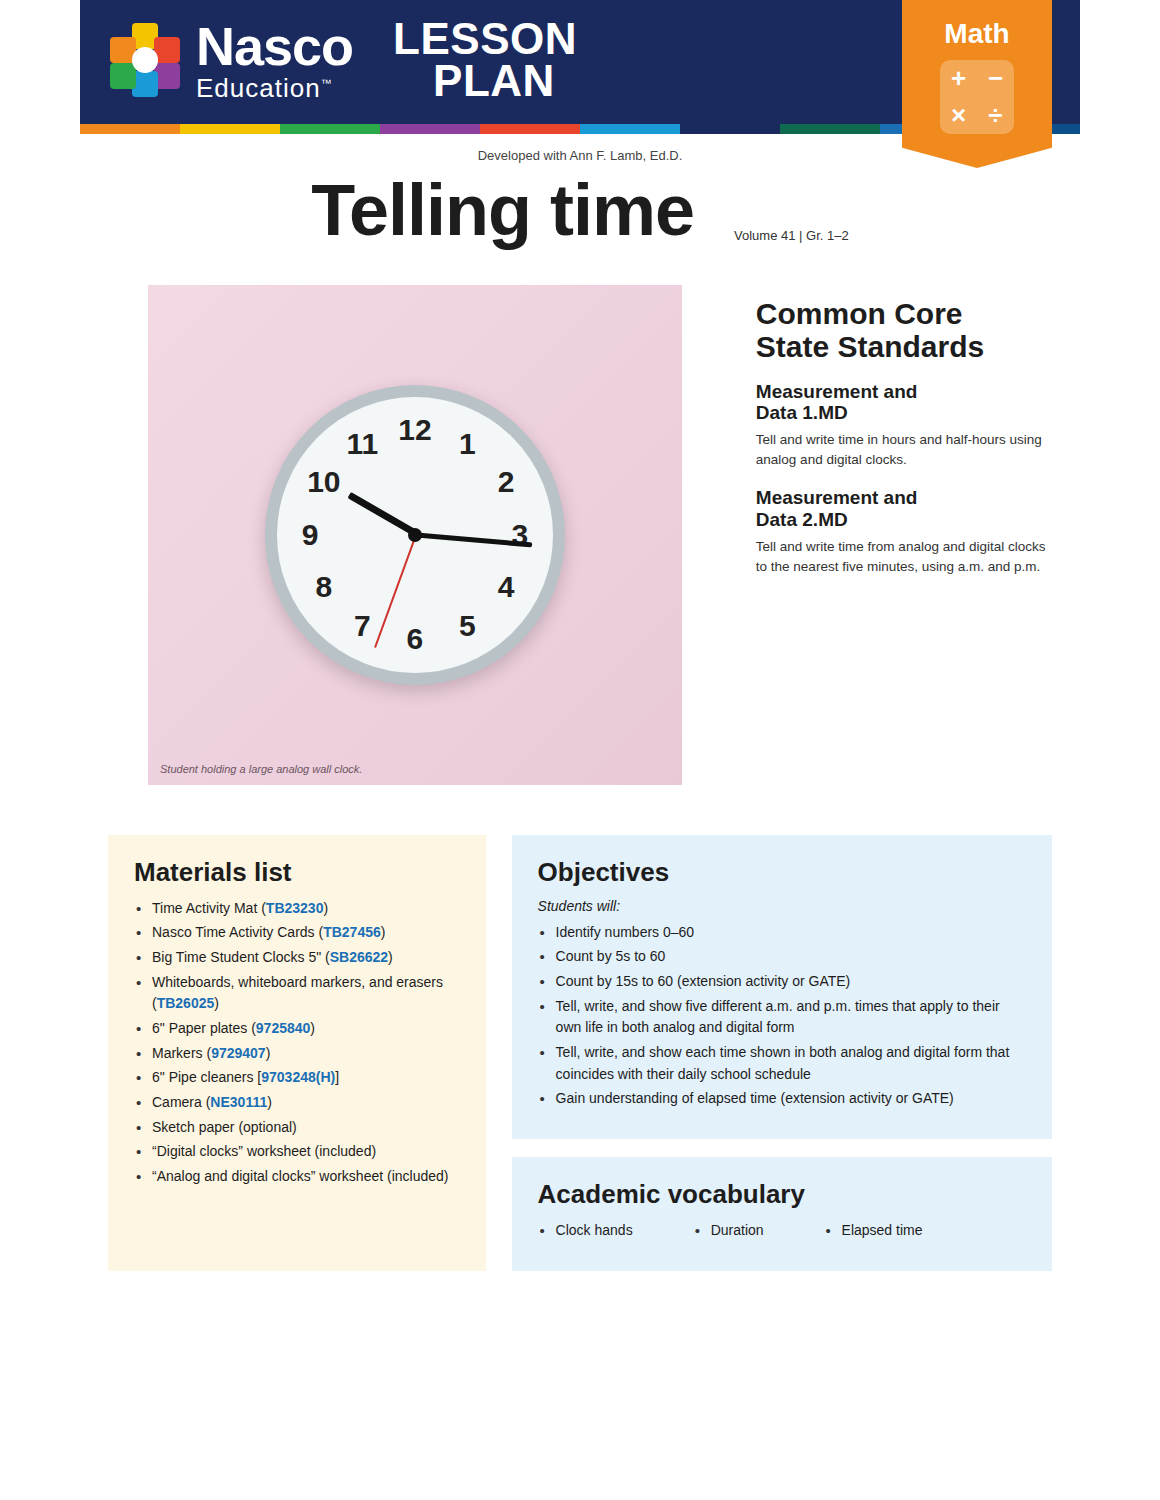Nasco Education™
LESSON PLAN
Math
+−×÷
Developed with Ann F. Lamb, Ed.D.
Telling time
Volume 41 | Gr. 1–2
12 1 2 3 4 5 6 7 8 9 10 11
Student holding a large analog wall clock.
Common Core
State Standards
Measurement and
Data 1.MD
Tell and write time in hours and half-hours using analog and digital clocks.
Measurement and
Data 2.MD
Tell and write time from analog and digital clocks to the nearest five minutes, using a.m. and p.m.
Materials list
Time Activity Mat (TB23230)
Nasco Time Activity Cards (TB27456)
Big Time Student Clocks 5" (SB26622)
Whiteboards, whiteboard markers, and erasers (TB26025)
6" Paper plates (9725840)
Markers (9729407)
6" Pipe cleaners [9703248(H)]
Camera (NE30111)
Sketch paper (optional)
“Digital clocks” worksheet (included)
“Analog and digital clocks” worksheet (included)
Objectives
Students will:
Identify numbers 0–60
Count by 5s to 60
Count by 15s to 60 (extension activity or GATE)
Tell, write, and show five different a.m. and p.m. times that apply to their own life in both analog and digital form
Tell, write, and show each time shown in both analog and digital form that coincides with their daily school schedule
Gain understanding of elapsed time (extension activity or GATE)
Academic vocabulary
Clock hands
Duration
Elapsed time